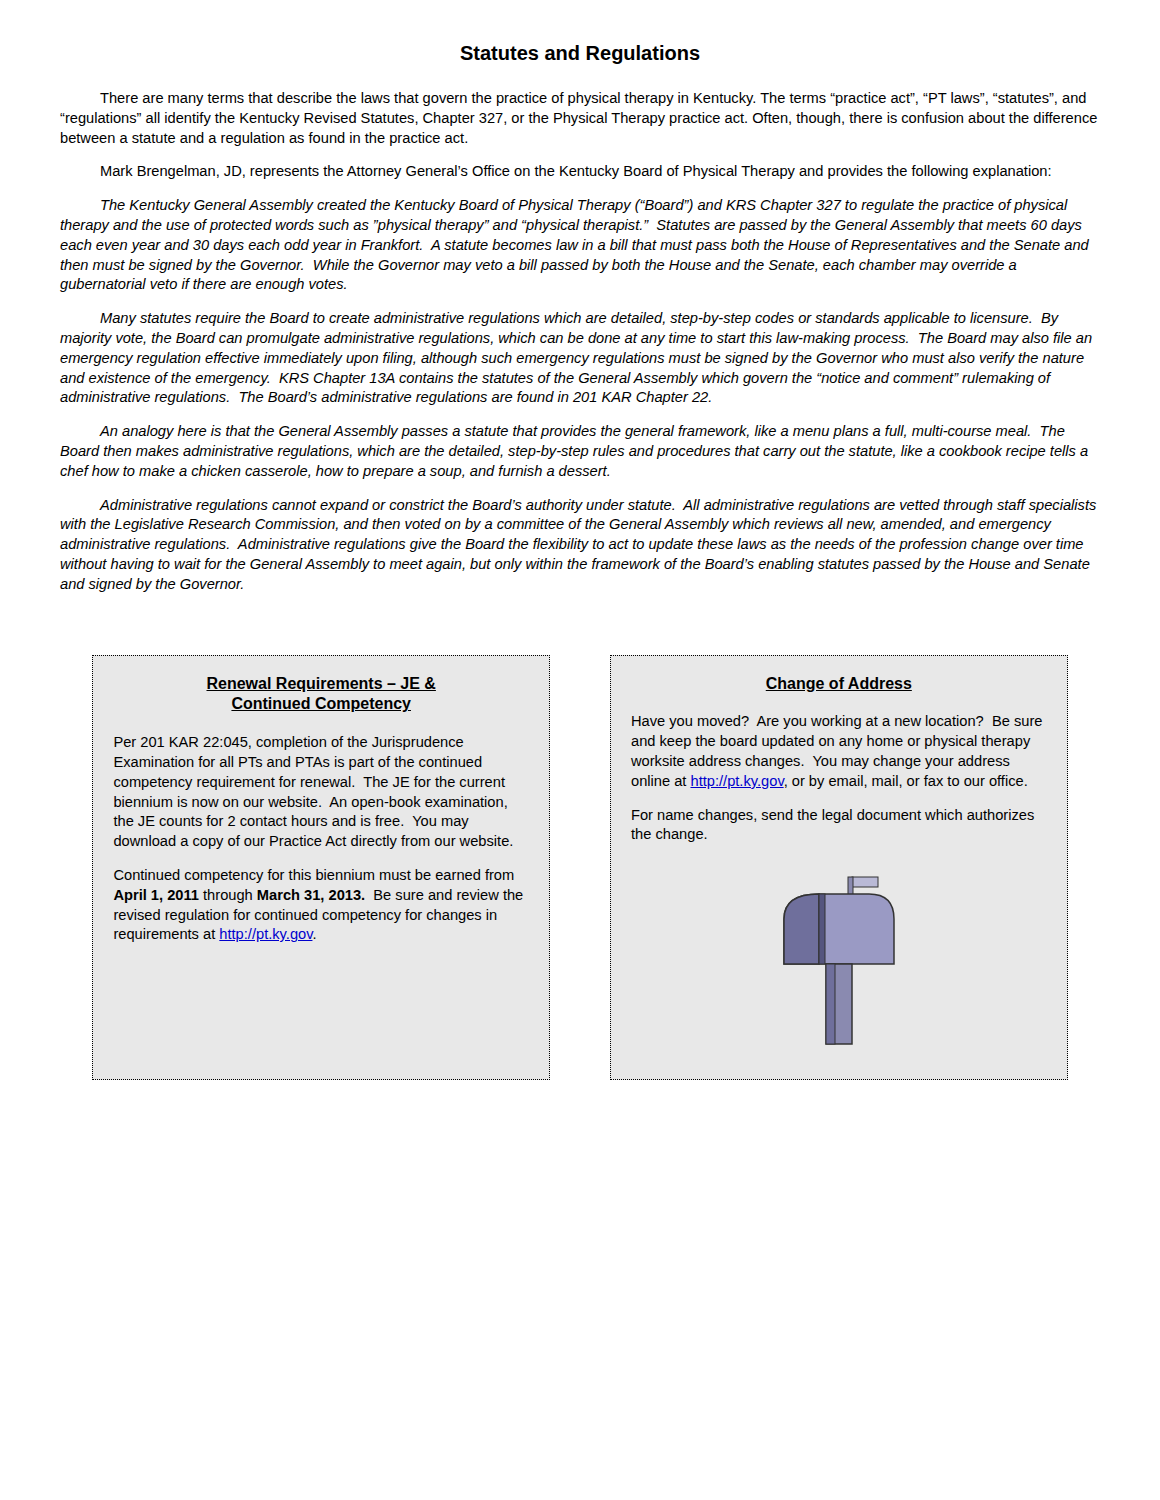Statutes and Regulations
There are many terms that describe the laws that govern the practice of physical therapy in Kentucky. The terms “practice act”, “PT laws”, “statutes”, and “regulations” all identify the Kentucky Revised Statutes, Chapter 327, or the Physical Therapy practice act. Often, though, there is confusion about the difference between a statute and a regulation as found in the practice act.
Mark Brengelman, JD, represents the Attorney General’s Office on the Kentucky Board of Physical Therapy and provides the following explanation:
The Kentucky General Assembly created the Kentucky Board of Physical Therapy (“Board”) and KRS Chapter 327 to regulate the practice of physical therapy and the use of protected words such as ”physical therapy” and “physical therapist.” Statutes are passed by the General Assembly that meets 60 days each even year and 30 days each odd year in Frankfort. A statute becomes law in a bill that must pass both the House of Representatives and the Senate and then must be signed by the Governor. While the Governor may veto a bill passed by both the House and the Senate, each chamber may override a gubernatorial veto if there are enough votes.
Many statutes require the Board to create administrative regulations which are detailed, step-by-step codes or standards applicable to licensure. By majority vote, the Board can promulgate administrative regulations, which can be done at any time to start this law-making process. The Board may also file an emergency regulation effective immediately upon filing, although such emergency regulations must be signed by the Governor who must also verify the nature and existence of the emergency. KRS Chapter 13A contains the statutes of the General Assembly which govern the “notice and comment” rulemaking of administrative regulations. The Board’s administrative regulations are found in 201 KAR Chapter 22.
An analogy here is that the General Assembly passes a statute that provides the general framework, like a menu plans a full, multi-course meal. The Board then makes administrative regulations, which are the detailed, step-by-step rules and procedures that carry out the statute, like a cookbook recipe tells a chef how to make a chicken casserole, how to prepare a soup, and furnish a dessert.
Administrative regulations cannot expand or constrict the Board’s authority under statute. All administrative regulations are vetted through staff specialists with the Legislative Research Commission, and then voted on by a committee of the General Assembly which reviews all new, amended, and emergency administrative regulations. Administrative regulations give the Board the flexibility to act to update these laws as the needs of the profession change over time without having to wait for the General Assembly to meet again, but only within the framework of the Board’s enabling statutes passed by the House and Senate and signed by the Governor.
Renewal Requirements – JE &
Continued Competency
Per 201 KAR 22:045, completion of the Jurisprudence Examination for all PTs and PTAs is part of the continued competency requirement for renewal. The JE for the current biennium is now on our website. An open-book examination, the JE counts for 2 contact hours and is free. You may download a copy of our Practice Act directly from our website.
Continued competency for this biennium must be earned from April 1, 2011 through March 31, 2013. Be sure and review the revised regulation for continued competency for changes in requirements at http://pt.ky.gov.
Change of Address
Have you moved? Are you working at a new location? Be sure and keep the board updated on any home or physical therapy worksite address changes. You may change your address online at http://pt.ky.gov, or by email, mail, or fax to our office.
For name changes, send the legal document which authorizes the change.